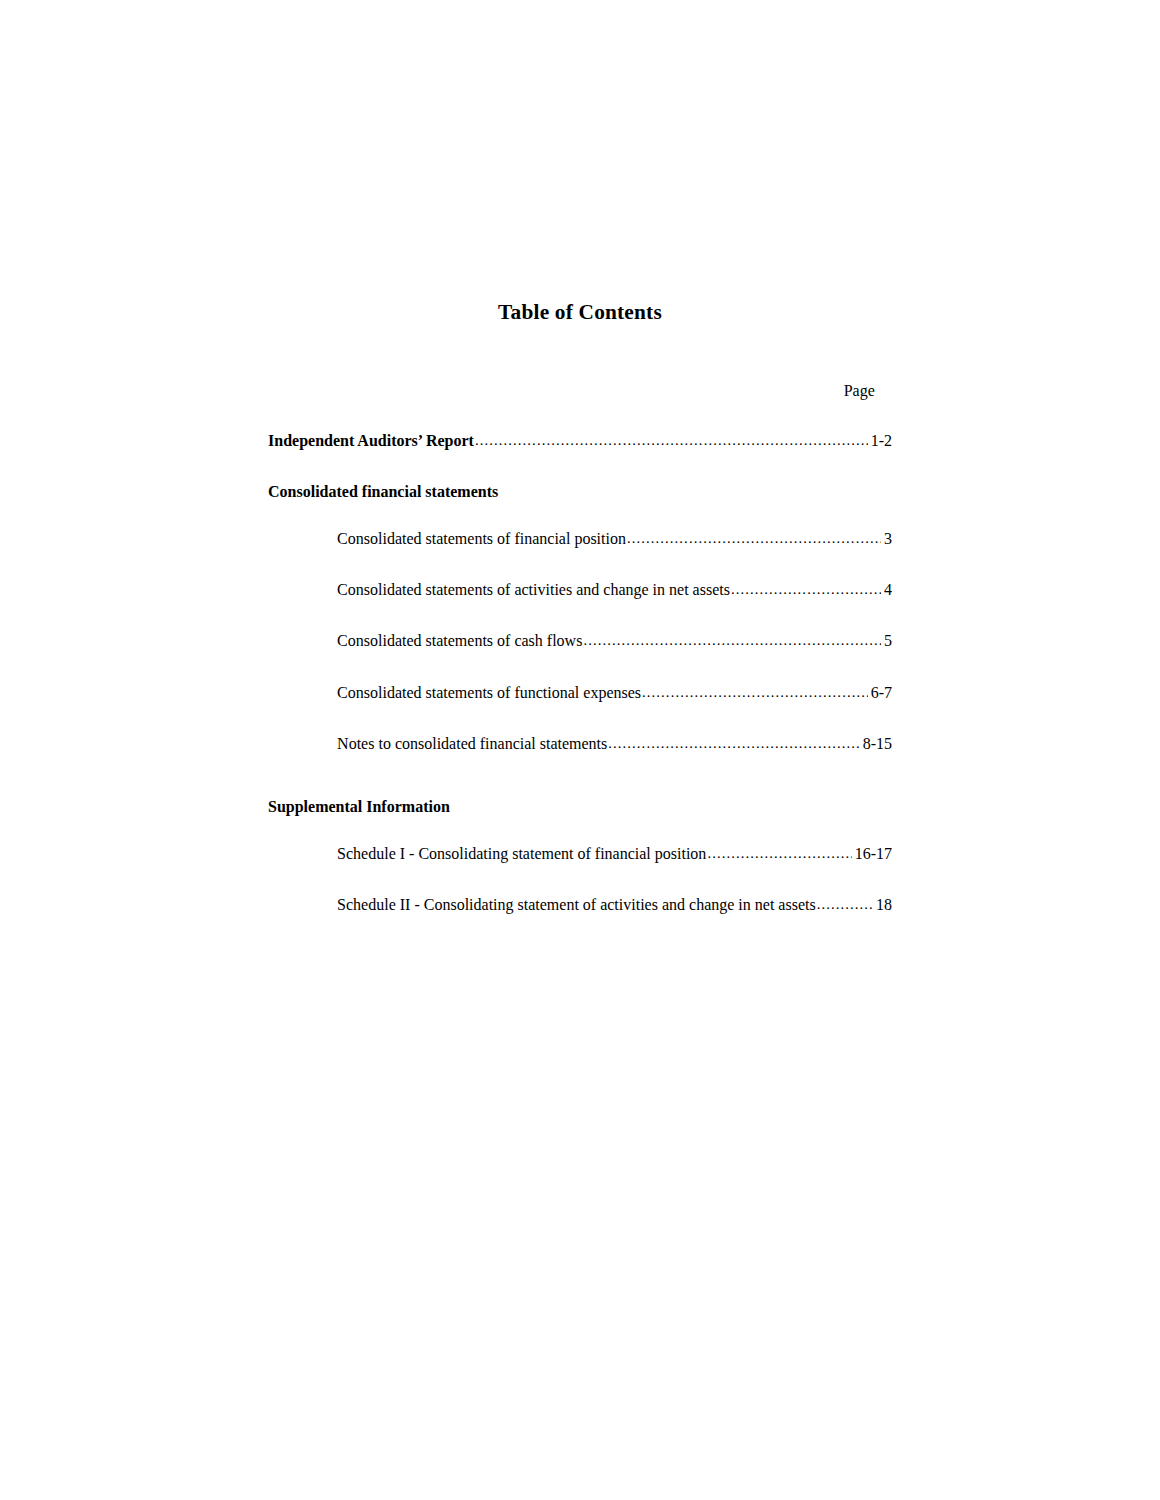Table of Contents
Page
Independent Auditors’ Report ........................................................................................................................... 1-2
Consolidated financial statements
Consolidated statements of financial position ....................................................................................... 3
Consolidated statements of activities and change in net assets ....................................................... 4
Consolidated statements of cash flows ..................................................................................................... 5
Consolidated statements of functional expenses .............................................................................. 6-7
Notes to consolidated financial statements ..................................................................................... 8-15
Supplemental Information
Schedule I - Consolidating statement of financial position ....................................................... 16-17
Schedule II - Consolidating statement of activities and change in net assets ........................... 18